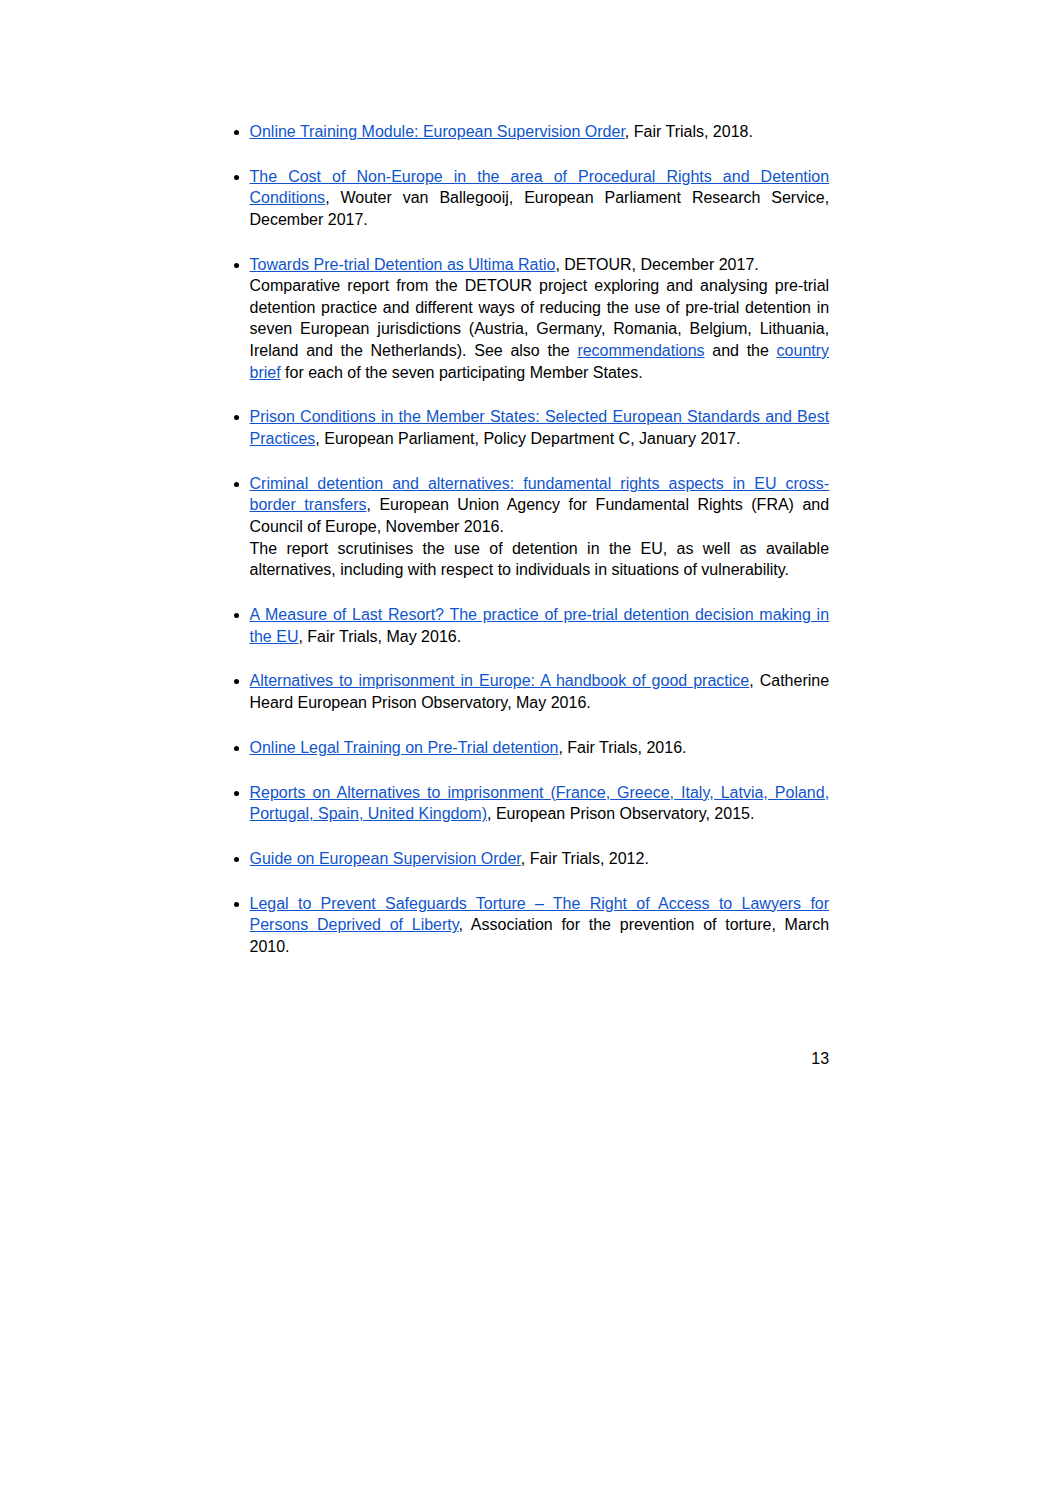Online Training Module: European Supervision Order, Fair Trials, 2018.
The Cost of Non-Europe in the area of Procedural Rights and Detention Conditions, Wouter van Ballegooij, European Parliament Research Service, December 2017.
Towards Pre-trial Detention as Ultima Ratio, DETOUR, December 2017.
Comparative report from the DETOUR project exploring and analysing pre-trial detention practice and different ways of reducing the use of pre-trial detention in seven European jurisdictions (Austria, Germany, Romania, Belgium, Lithuania, Ireland and the Netherlands). See also the recommendations and the country brief for each of the seven participating Member States.
Prison Conditions in the Member States: Selected European Standards and Best Practices, European Parliament, Policy Department C, January 2017.
Criminal detention and alternatives: fundamental rights aspects in EU cross-border transfers, European Union Agency for Fundamental Rights (FRA) and Council of Europe, November 2016.
The report scrutinises the use of detention in the EU, as well as available alternatives, including with respect to individuals in situations of vulnerability.
A Measure of Last Resort? The practice of pre-trial detention decision making in the EU, Fair Trials, May 2016.
Alternatives to imprisonment in Europe: A handbook of good practice, Catherine Heard European Prison Observatory, May 2016.
Online Legal Training on Pre-Trial detention, Fair Trials, 2016.
Reports on Alternatives to imprisonment (France, Greece, Italy, Latvia, Poland, Portugal, Spain, United Kingdom), European Prison Observatory, 2015.
Guide on European Supervision Order, Fair Trials, 2012.
Legal to Prevent Safeguards Torture – The Right of Access to Lawyers for Persons Deprived of Liberty, Association for the prevention of torture, March 2010.
13